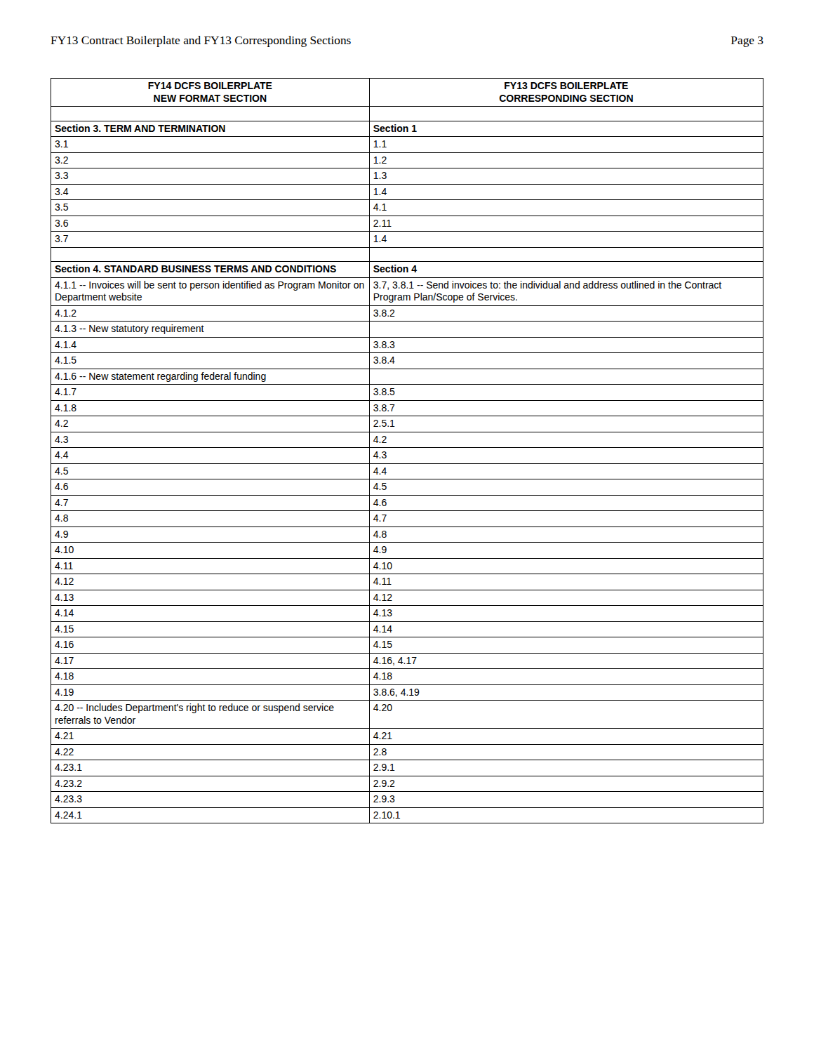FY13 Contract Boilerplate and FY13 Corresponding Sections Page 3
| FY14 DCFS BOILERPLATE NEW FORMAT SECTION | FY13 DCFS BOILERPLATE CORRESPONDING SECTION |
| --- | --- |
| Section 3. TERM AND TERMINATION | Section 1 |
| 3.1 | 1.1 |
| 3.2 | 1.2 |
| 3.3 | 1.3 |
| 3.4 | 1.4 |
| 3.5 | 4.1 |
| 3.6 | 2.11 |
| 3.7 | 1.4 |
| Section 4. STANDARD BUSINESS TERMS AND CONDITIONS | Section 4 |
| 4.1.1 -- Invoices will be sent to person identified as Program Monitor on Department website | 3.7, 3.8.1 -- Send invoices to: the individual and address outlined in the Contract Program Plan/Scope of Services. |
| 4.1.2 | 3.8.2 |
| 4.1.3 -- New statutory requirement | |
| 4.1.4 | 3.8.3 |
| 4.1.5 | 3.8.4 |
| 4.1.6 -- New statement regarding federal funding | |
| 4.1.7 | 3.8.5 |
| 4.1.8 | 3.8.7 |
| 4.2 | 2.5.1 |
| 4.3 | 4.2 |
| 4.4 | 4.3 |
| 4.5 | 4.4 |
| 4.6 | 4.5 |
| 4.7 | 4.6 |
| 4.8 | 4.7 |
| 4.9 | 4.8 |
| 4.10 | 4.9 |
| 4.11 | 4.10 |
| 4.12 | 4.11 |
| 4.13 | 4.12 |
| 4.14 | 4.13 |
| 4.15 | 4.14 |
| 4.16 | 4.15 |
| 4.17 | 4.16, 4.17 |
| 4.18 | 4.18 |
| 4.19 | 3.8.6, 4.19 |
| 4.20 -- Includes Department's right to reduce or suspend service referrals to Vendor | 4.20 |
| 4.21 | 4.21 |
| 4.22 | 2.8 |
| 4.23.1 | 2.9.1 |
| 4.23.2 | 2.9.2 |
| 4.23.3 | 2.9.3 |
| 4.24.1 | 2.10.1 |